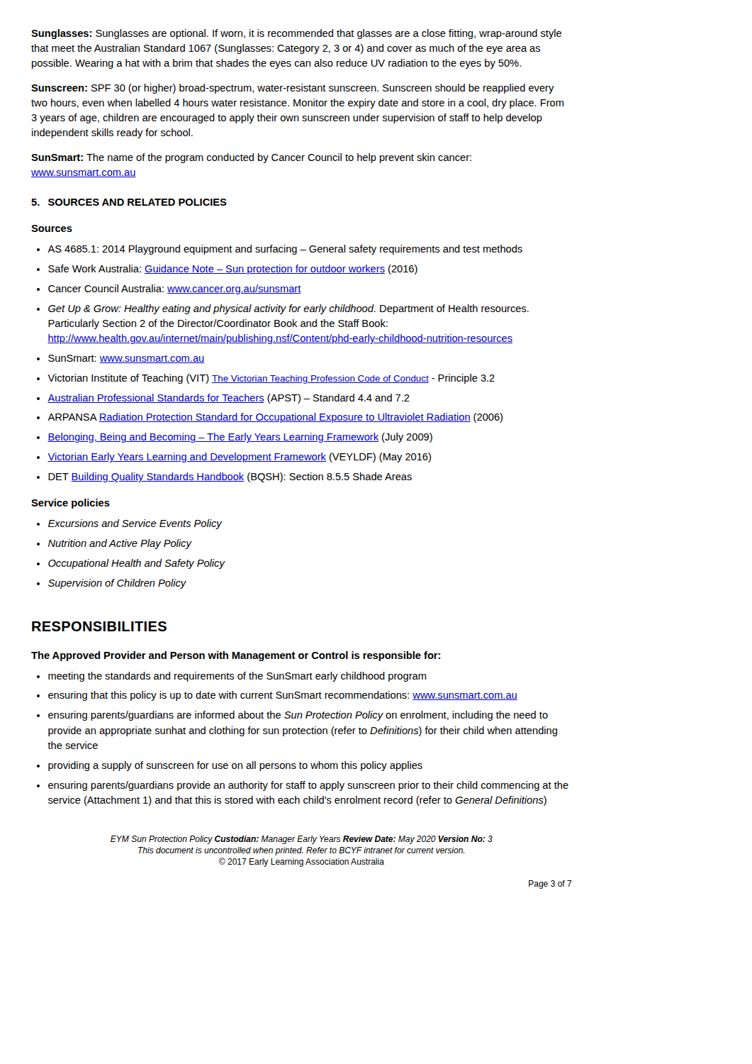Sunglasses: Sunglasses are optional. If worn, it is recommended that glasses are a close fitting, wrap-around style that meet the Australian Standard 1067 (Sunglasses: Category 2, 3 or 4) and cover as much of the eye area as possible. Wearing a hat with a brim that shades the eyes can also reduce UV radiation to the eyes by 50%.
Sunscreen: SPF 30 (or higher) broad-spectrum, water-resistant sunscreen. Sunscreen should be reapplied every two hours, even when labelled 4 hours water resistance. Monitor the expiry date and store in a cool, dry place. From 3 years of age, children are encouraged to apply their own sunscreen under supervision of staff to help develop independent skills ready for school.
SunSmart: The name of the program conducted by Cancer Council to help prevent skin cancer: www.sunsmart.com.au
5. SOURCES AND RELATED POLICIES
Sources
AS 4685.1: 2014 Playground equipment and surfacing – General safety requirements and test methods
Safe Work Australia: Guidance Note – Sun protection for outdoor workers (2016)
Cancer Council Australia: www.cancer.org.au/sunsmart
Get Up & Grow: Healthy eating and physical activity for early childhood. Department of Health resources. Particularly Section 2 of the Director/Coordinator Book and the Staff Book: http://www.health.gov.au/internet/main/publishing.nsf/Content/phd-early-childhood-nutrition-resources
SunSmart: www.sunsmart.com.au
Victorian Institute of Teaching (VIT) The Victorian Teaching Profession Code of Conduct - Principle 3.2
Australian Professional Standards for Teachers (APST) – Standard 4.4 and 7.2
ARPANSA Radiation Protection Standard for Occupational Exposure to Ultraviolet Radiation (2006)
Belonging, Being and Becoming – The Early Years Learning Framework (July 2009)
Victorian Early Years Learning and Development Framework (VEYLDF) (May 2016)
DET Building Quality Standards Handbook (BQSH): Section 8.5.5 Shade Areas
Service policies
Excursions and Service Events Policy
Nutrition and Active Play Policy
Occupational Health and Safety Policy
Supervision of Children Policy
RESPONSIBILITIES
The Approved Provider and Person with Management or Control is responsible for:
meeting the standards and requirements of the SunSmart early childhood program
ensuring that this policy is up to date with current SunSmart recommendations: www.sunsmart.com.au
ensuring parents/guardians are informed about the Sun Protection Policy on enrolment, including the need to provide an appropriate sunhat and clothing for sun protection (refer to Definitions) for their child when attending the service
providing a supply of sunscreen for use on all persons to whom this policy applies
ensuring parents/guardians provide an authority for staff to apply sunscreen prior to their child commencing at the service (Attachment 1) and that this is stored with each child's enrolment record (refer to General Definitions)
EYM Sun Protection Policy Custodian: Manager Early Years Review Date: May 2020 Version No: 3
This document is uncontrolled when printed. Refer to BCYF intranet for current version.
© 2017 Early Learning Association Australia
Page 3 of 7